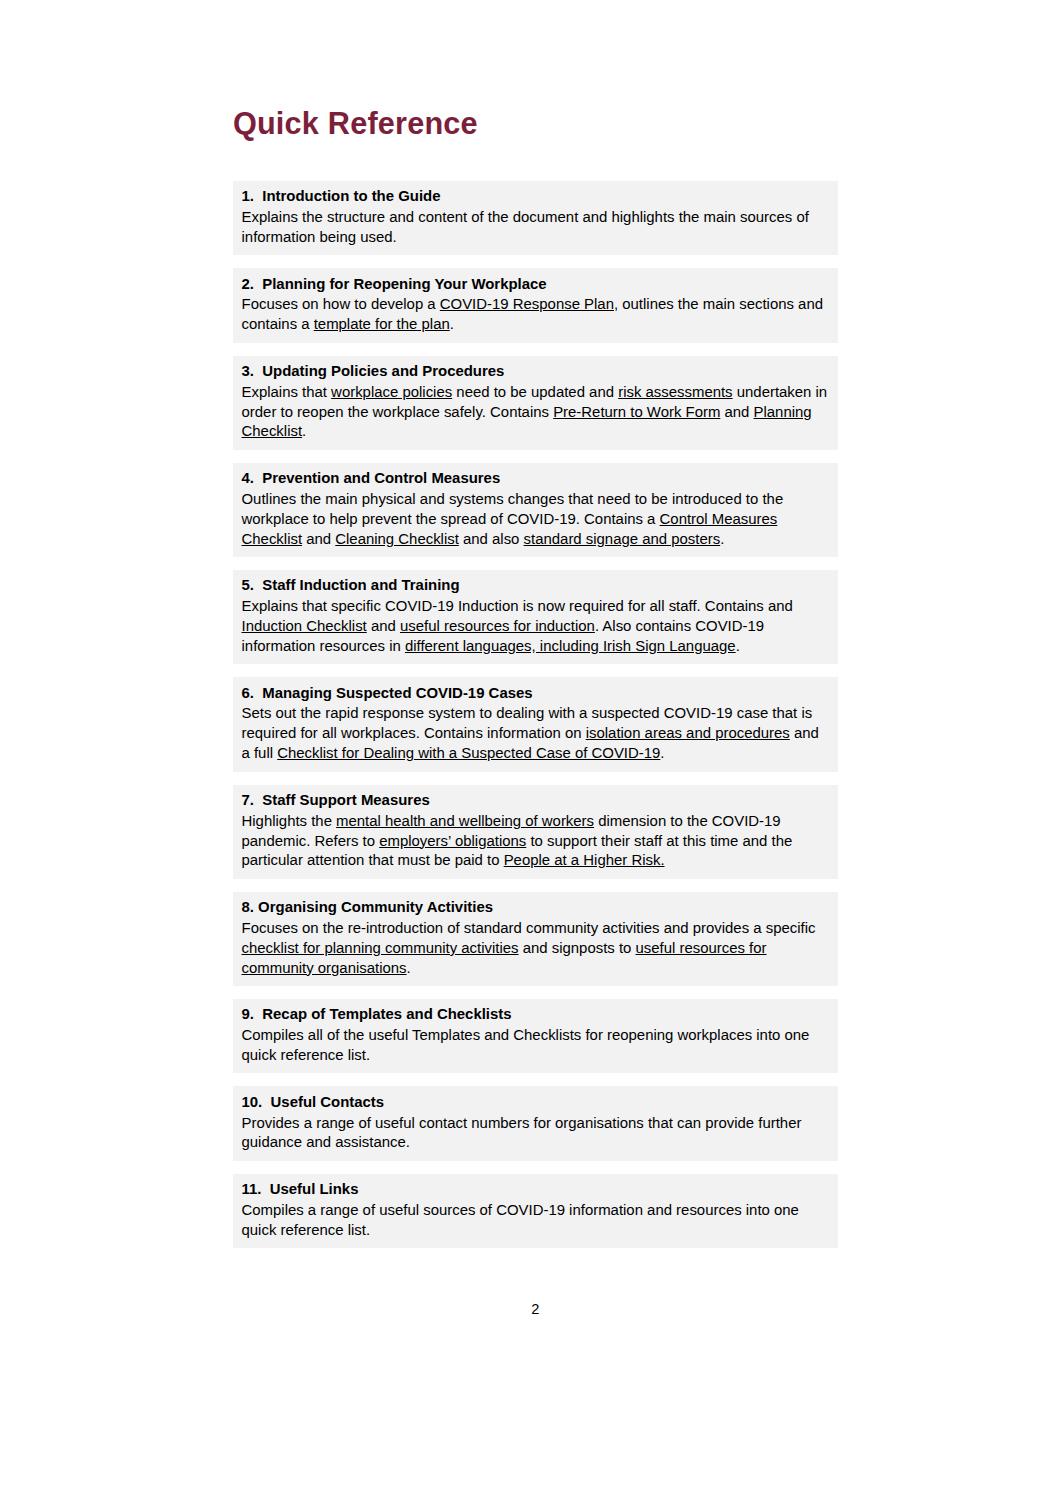Quick Reference
1. Introduction to the Guide
Explains the structure and content of the document and highlights the main sources of information being used.
2. Planning for Reopening Your Workplace
Focuses on how to develop a COVID-19 Response Plan, outlines the main sections and contains a template for the plan.
3. Updating Policies and Procedures
Explains that workplace policies need to be updated and risk assessments undertaken in order to reopen the workplace safely. Contains Pre-Return to Work Form and Planning Checklist.
4. Prevention and Control Measures
Outlines the main physical and systems changes that need to be introduced to the workplace to help prevent the spread of COVID-19. Contains a Control Measures Checklist and Cleaning Checklist and also standard signage and posters.
5. Staff Induction and Training
Explains that specific COVID-19 Induction is now required for all staff. Contains and Induction Checklist and useful resources for induction. Also contains COVID-19 information resources in different languages, including Irish Sign Language.
6. Managing Suspected COVID-19 Cases
Sets out the rapid response system to dealing with a suspected COVID-19 case that is required for all workplaces. Contains information on isolation areas and procedures and a full Checklist for Dealing with a Suspected Case of COVID-19.
7. Staff Support Measures
Highlights the mental health and wellbeing of workers dimension to the COVID-19 pandemic. Refers to employers’ obligations to support their staff at this time and the particular attention that must be paid to People at a Higher Risk.
8. Organising Community Activities
Focuses on the re-introduction of standard community activities and provides a specific checklist for planning community activities and signposts to useful resources for community organisations.
9. Recap of Templates and Checklists
Compiles all of the useful Templates and Checklists for reopening workplaces into one
quick reference list.
10. Useful Contacts
Provides a range of useful contact numbers for organisations that can provide further guidance and assistance.
11. Useful Links
Compiles a range of useful sources of COVID-19 information and resources into one quick reference list.
2